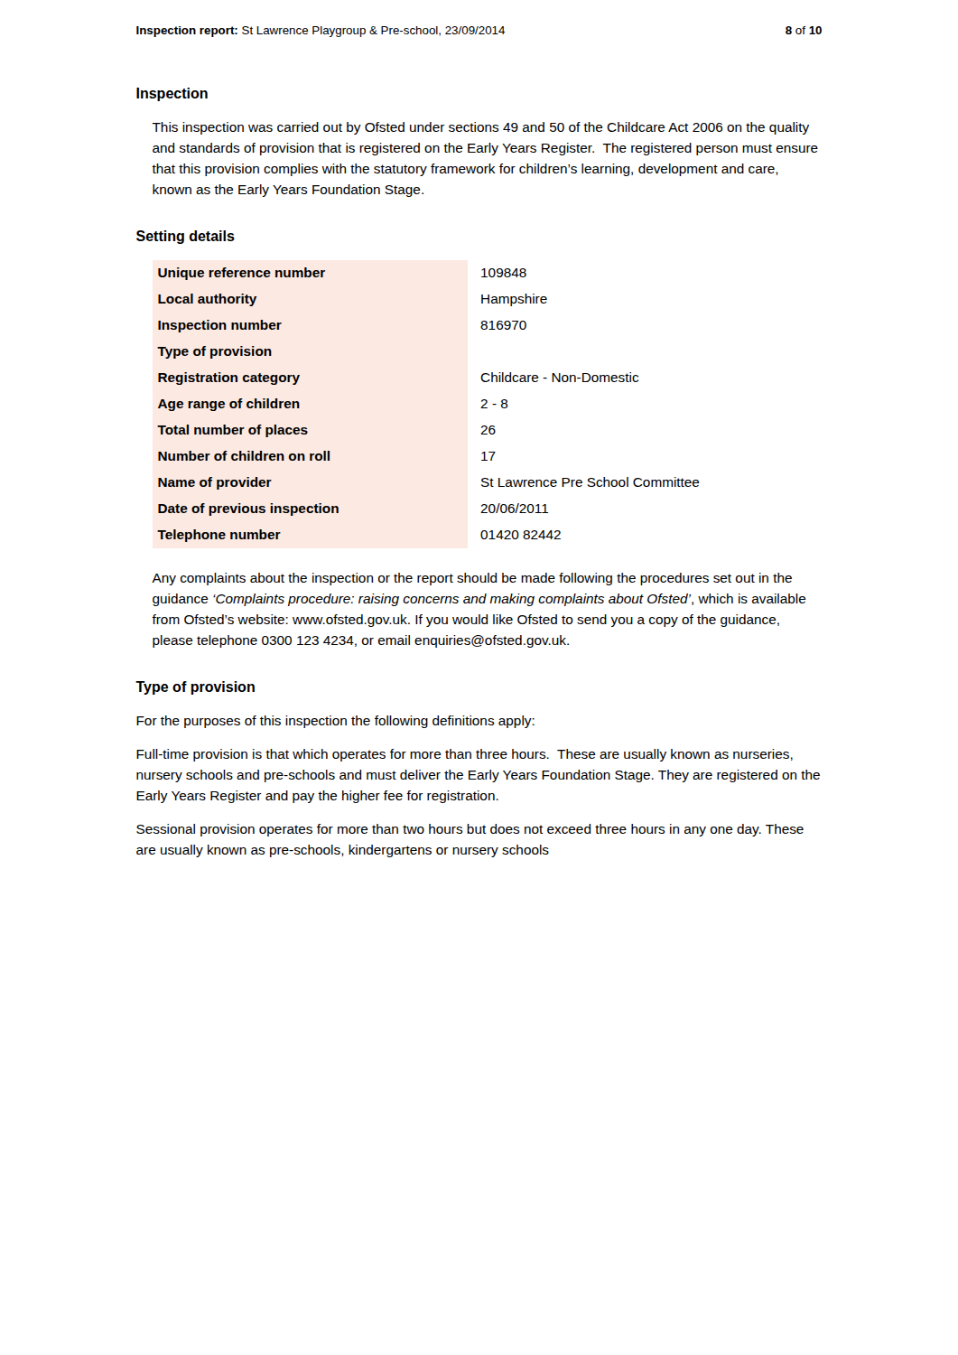Inspection report: St Lawrence Playgroup & Pre-school, 23/09/2014
8 of 10
Inspection
This inspection was carried out by Ofsted under sections 49 and 50 of the Childcare Act 2006 on the quality and standards of provision that is registered on the Early Years Register. The registered person must ensure that this provision complies with the statutory framework for children’s learning, development and care, known as the Early Years Foundation Stage.
Setting details
| Unique reference number | 109848 |
| Local authority | Hampshire |
| Inspection number | 816970 |
| Type of provision | |
| Registration category | Childcare - Non-Domestic |
| Age range of children | 2 - 8 |
| Total number of places | 26 |
| Number of children on roll | 17 |
| Name of provider | St Lawrence Pre School Committee |
| Date of previous inspection | 20/06/2011 |
| Telephone number | 01420 82442 |
Any complaints about the inspection or the report should be made following the procedures set out in the guidance ‘Complaints procedure: raising concerns and making complaints about Ofsted’, which is available from Ofsted’s website: www.ofsted.gov.uk. If you would like Ofsted to send you a copy of the guidance, please telephone 0300 123 4234, or email enquiries@ofsted.gov.uk.
Type of provision
For the purposes of this inspection the following definitions apply:
Full-time provision is that which operates for more than three hours. These are usually known as nurseries, nursery schools and pre-schools and must deliver the Early Years Foundation Stage. They are registered on the Early Years Register and pay the higher fee for registration.
Sessional provision operates for more than two hours but does not exceed three hours in any one day. These are usually known as pre-schools, kindergartens or nursery schools